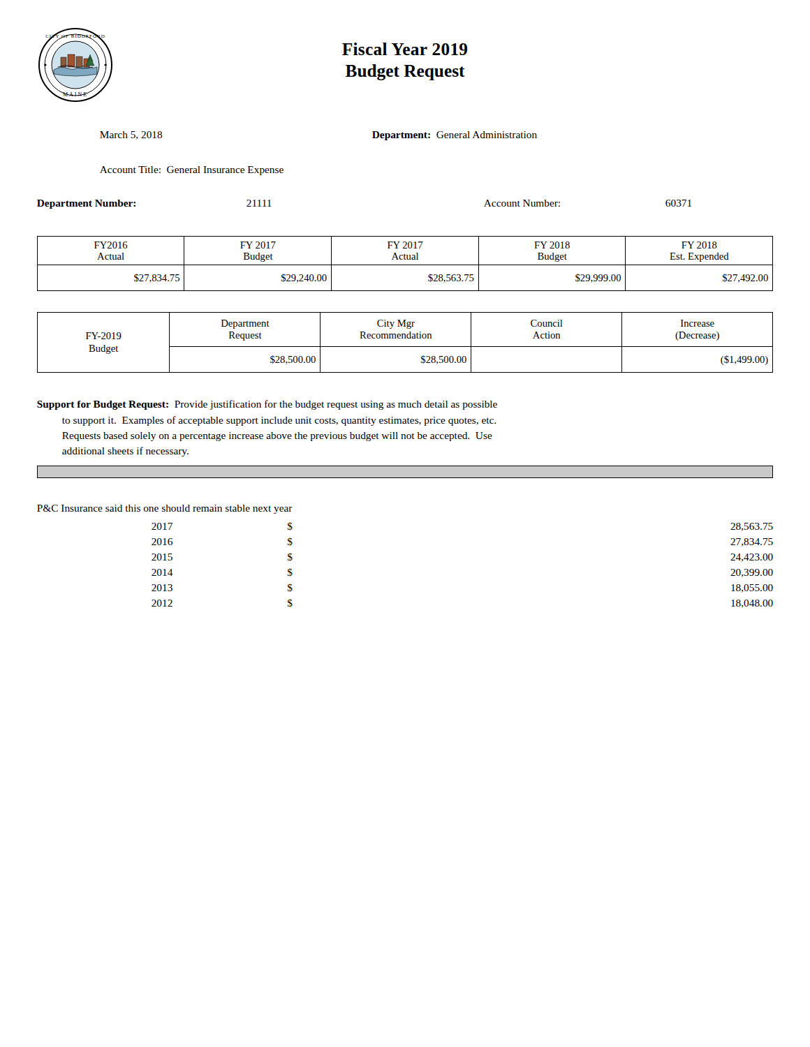CITY OF BIDDEFORD MAINE
Fiscal Year 2019
Budget Request
March 5, 2018 Department: General Administration
Account Title: General Insurance Expense
Department Number: 21111 Account Number: 60371
| FY2016 Actual | FY 2017 Budget | FY 2017 Actual | FY 2018 Budget | FY 2018 Est. Expended |
| $27,834.75 | $29,240.00 | $28,563.75 | $29,999.00 | $27,492.00 |
| FY-2019 Budget | Department Request | City Mgr Recommendation | Council Action | Increase (Decrease) |
| $28,500.00 | $28,500.00 | | ($1,499.00) |
Support for Budget Request: Provide justification for the budget request using as much detail as possible
to support it. Examples of acceptable support include unit costs, quantity estimates, price quotes, etc.
Requests based solely on a percentage increase above the previous budget will not be accepted. Use
additional sheets if necessary.
P&C Insurance said this one should remain stable next year
| 2017 | $ | 28,563.75 |
| 2016 | $ | 27,834.75 |
| 2015 | $ | 24,423.00 |
| 2014 | $ | 20,399.00 |
| 2013 | $ | 18,055.00 |
| 2012 | $ | 18,048.00 |